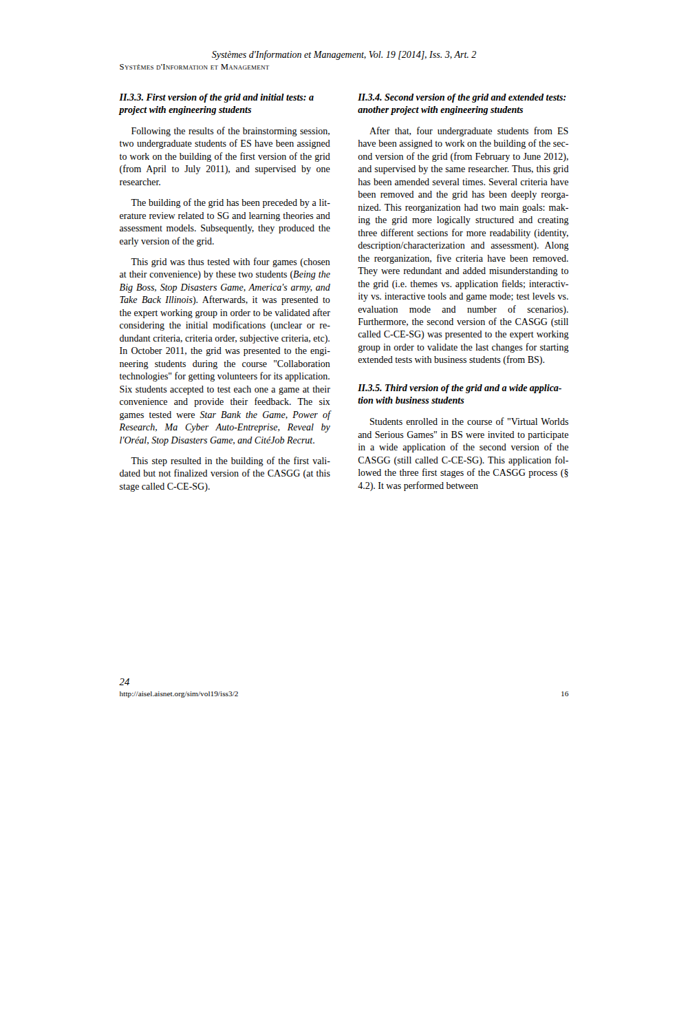Systèmes d'Information et Management, Vol. 19 [2014], Iss. 3, Art. 2
Systèmes d'Information et Management
II.3.3. First version of the grid and initial tests: a project with engineering students
Following the results of the brainstorming session, two undergraduate students of ES have been assigned to work on the building of the first version of the grid (from April to July 2011), and supervised by one researcher.
The building of the grid has been preceded by a literature review related to SG and learning theories and assessment models. Subsequently, they produced the early version of the grid.
This grid was thus tested with four games (chosen at their convenience) by these two students (Being the Big Boss, Stop Disasters Game, America's army, and Take Back Illinois). Afterwards, it was presented to the expert working group in order to be validated after considering the initial modifications (unclear or redundant criteria, criteria order, subjective criteria, etc). In October 2011, the grid was presented to the engineering students during the course "Collaboration technologies" for getting volunteers for its application. Six students accepted to test each one a game at their convenience and provide their feedback. The six games tested were Star Bank the Game, Power of Research, Ma Cyber Auto-Entreprise, Reveal by l'Oréal, Stop Disasters Game, and CitéJob Recrut.
This step resulted in the building of the first validated but not finalized version of the CASGG (at this stage called C-CE-SG).
II.3.4. Second version of the grid and extended tests: another project with engineering students
After that, four undergraduate students from ES have been assigned to work on the building of the second version of the grid (from February to June 2012), and supervised by the same researcher. Thus, this grid has been amended several times. Several criteria have been removed and the grid has been deeply reorganized. This reorganization had two main goals: making the grid more logically structured and creating three different sections for more readability (identity, description/characterization and assessment). Along the reorganization, five criteria have been removed. They were redundant and added misunderstanding to the grid (i.e. themes vs. application fields; interactivity vs. interactive tools and game mode; test levels vs. evaluation mode and number of scenarios). Furthermore, the second version of the CASGG (still called C-CE-SG) was presented to the expert working group in order to validate the last changes for starting extended tests with business students (from BS).
II.3.5. Third version of the grid and a wide application with business students
Students enrolled in the course of "Virtual Worlds and Serious Games" in BS were invited to participate in a wide application of the second version of the CASGG (still called C-CE-SG). This application followed the three first stages of the CASGG process (§ 4.2). It was performed between
24
http://aisel.aisnet.org/sim/vol19/iss3/2 16